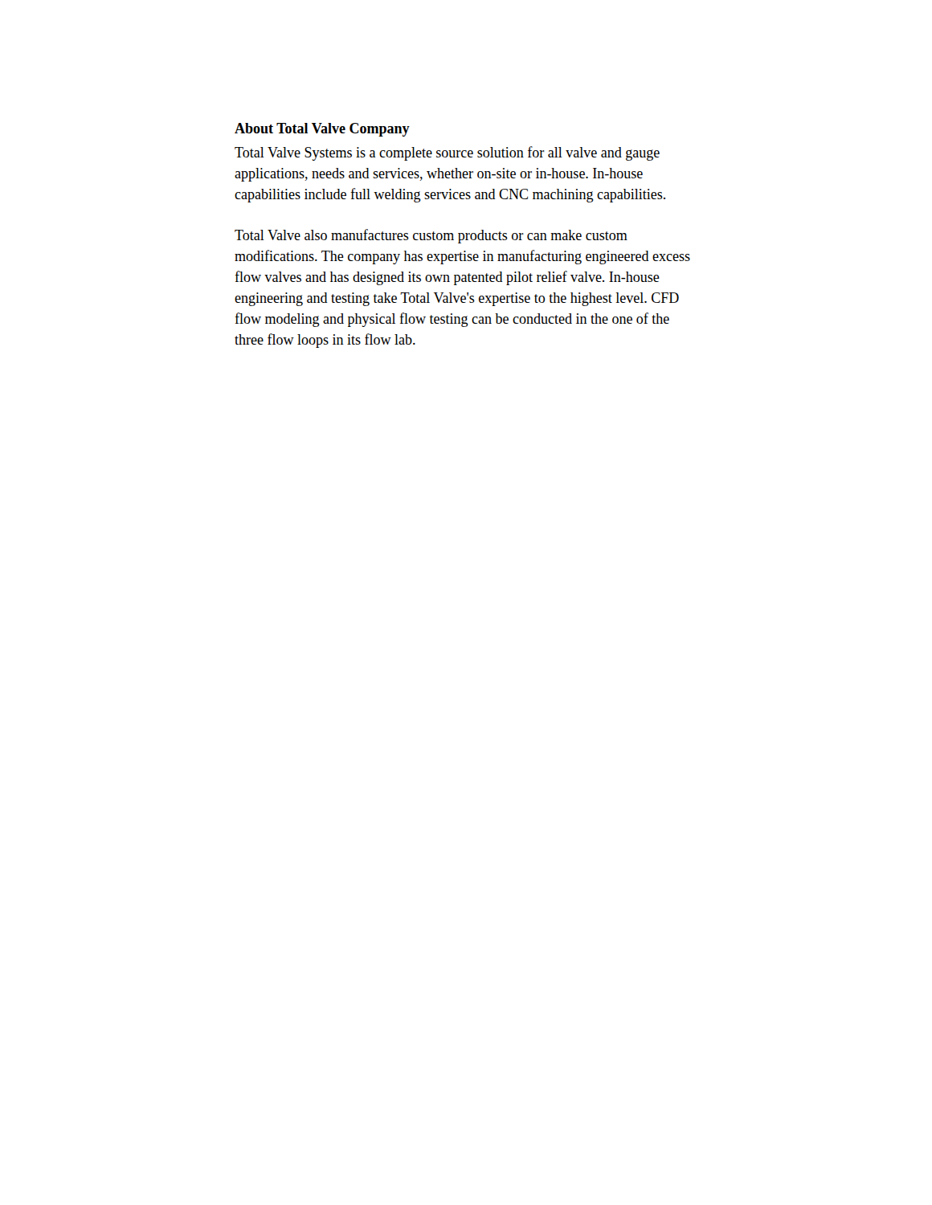About Total Valve Company
Total Valve Systems is a complete source solution for all valve and gauge applications, needs and services, whether on-site or in-house. In-house capabilities include full welding services and CNC machining capabilities.
Total Valve also manufactures custom products or can make custom modifications. The company has expertise in manufacturing engineered excess flow valves and has designed its own patented pilot relief valve. In-house engineering and testing take Total Valve's expertise to the highest level. CFD flow modeling and physical flow testing can be conducted in the one of the three flow loops in its flow lab.